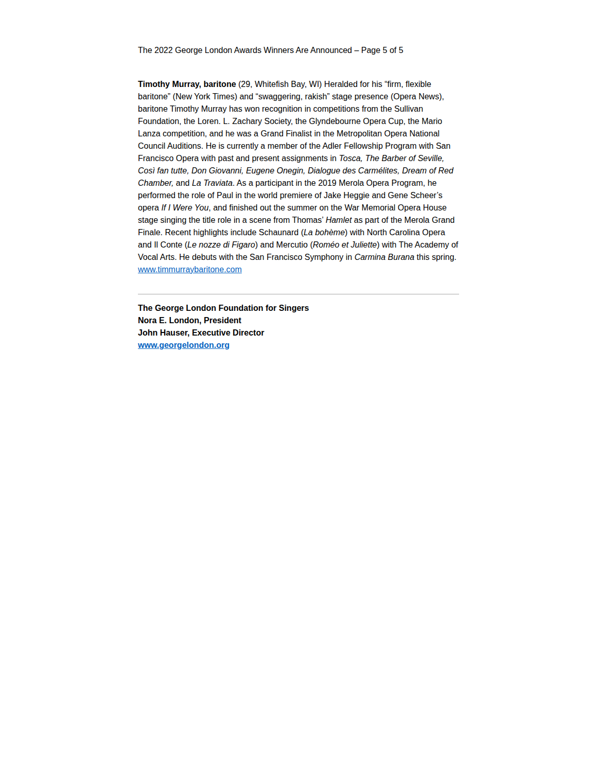The 2022 George London Awards Winners Are Announced – Page 5 of 5
Timothy Murray, baritone (29, Whitefish Bay, WI) Heralded for his “firm, flexible baritone” (New York Times) and “swaggering, rakish” stage presence (Opera News), baritone Timothy Murray has won recognition in competitions from the Sullivan Foundation, the Loren. L. Zachary Society, the Glyndebourne Opera Cup, the Mario Lanza competition, and he was a Grand Finalist in the Metropolitan Opera National Council Auditions. He is currently a member of the Adler Fellowship Program with San Francisco Opera with past and present assignments in Tosca, The Barber of Seville, Così fan tutte, Don Giovanni, Eugene Onegin, Dialogue des Carmélites, Dream of Red Chamber, and La Traviata. As a participant in the 2019 Merola Opera Program, he performed the role of Paul in the world premiere of Jake Heggie and Gene Scheer’s opera If I Were You, and finished out the summer on the War Memorial Opera House stage singing the title role in a scene from Thomas’ Hamlet as part of the Merola Grand Finale. Recent highlights include Schaunard (La bohème) with North Carolina Opera and Il Conte (Le nozze di Figaro) and Mercutio (Roméo et Juliette) with The Academy of Vocal Arts. He debuts with the San Francisco Symphony in Carmina Burana this spring. www.timmurraybaritone.com
The George London Foundation for Singers
Nora E. London, President
John Hauser, Executive Director
www.georgelondon.org